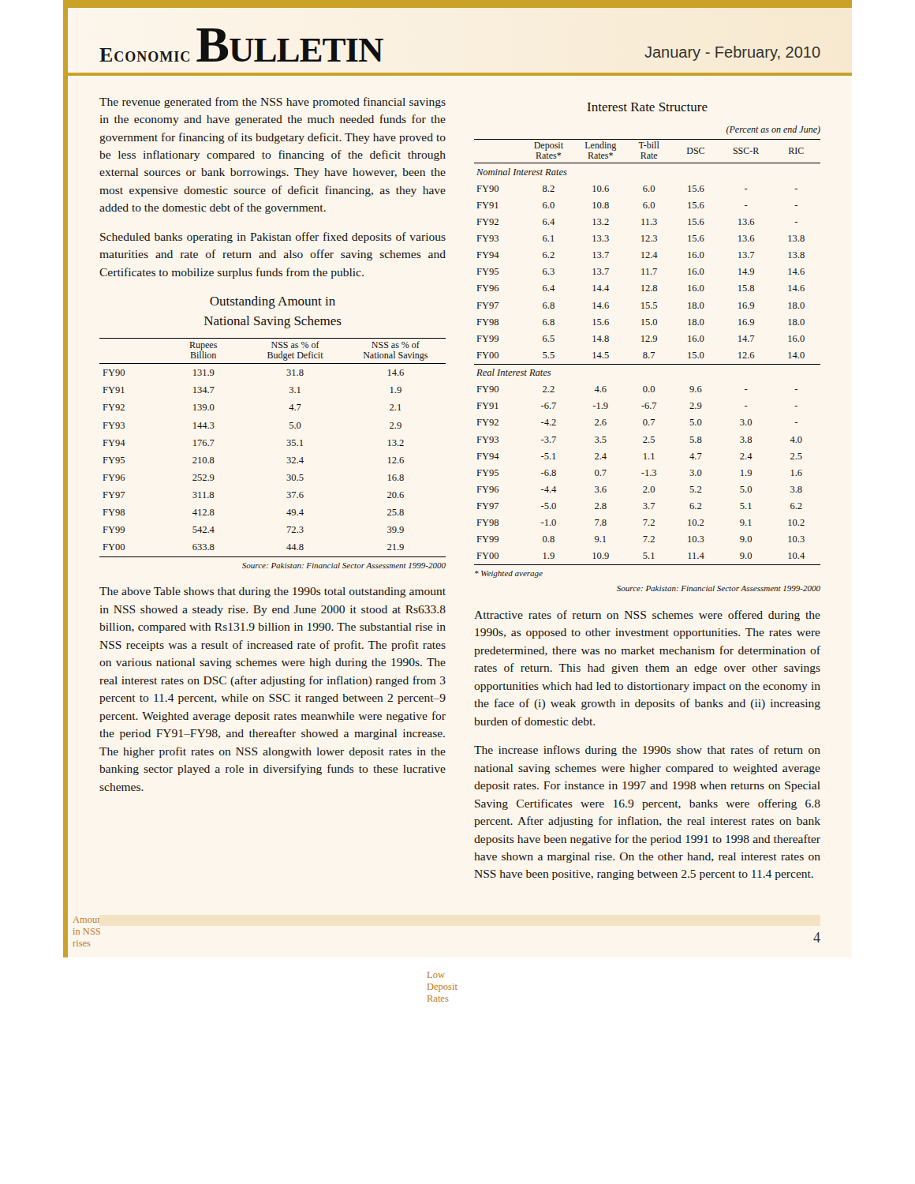Economic Bulletin
January - February, 2010
The revenue generated from the NSS have promoted financial savings in the economy and have generated the much needed funds for the government for financing of its budgetary deficit. They have proved to be less inflationary compared to financing of the deficit through external sources or bank borrowings. They have however, been the most expensive domestic source of deficit financing, as they have added to the domestic debt of the government.
Scheduled banks operating in Pakistan offer fixed deposits of various maturities and rate of return and also offer saving schemes and Certificates to mobilize surplus funds from the public.
Outstanding Amount in
National Saving Schemes
| | Rupees Billion | NSS as % of Budget Deficit | NSS as % of National Savings |
| --- | --- | --- | --- |
| FY90 | 131.9 | 31.8 | 14.6 |
| FY91 | 134.7 | 3.1 | 1.9 |
| FY92 | 139.0 | 4.7 | 2.1 |
| FY93 | 144.3 | 5.0 | 2.9 |
| FY94 | 176.7 | 35.1 | 13.2 |
| FY95 | 210.8 | 32.4 | 12.6 |
| FY96 | 252.9 | 30.5 | 16.8 |
| FY97 | 311.8 | 37.6 | 20.6 |
| FY98 | 412.8 | 49.4 | 25.8 |
| FY99 | 542.4 | 72.3 | 39.9 |
| FY00 | 633.8 | 44.8 | 21.9 |
Source: Pakistan: Financial Sector Assessment 1999-2000
The above Table shows that during the 1990s total outstanding amount in NSS showed a steady rise. By end June 2000 it stood at Rs633.8 billion, compared with Rs131.9 billion in 1990. The substantial rise in NSS receipts was a result of increased rate of profit. The profit rates on various national saving schemes were high during the 1990s. The real interest rates on DSC (after adjusting for inflation) ranged from 3 percent to 11.4 percent, while on SSC it ranged between 2 percent–9 percent. Weighted average deposit rates meanwhile were negative for the period FY91–FY98, and thereafter showed a marginal increase. The higher profit rates on NSS alongwith lower deposit rates in the banking sector played a role in diversifying funds to these lucrative schemes.
Amount
in NSS
rises
Interest Rate Structure
(Percent as on end June)
| | Deposit Rates* | Lending Rates* | T-bill Rate | DSC | SSC-R | RIC |
| --- | --- | --- | --- | --- | --- | --- |
| Nominal Interest Rates |
| FY90 | 8.2 | 10.6 | 6.0 | 15.6 | - | - |
| FY91 | 6.0 | 10.8 | 6.0 | 15.6 | - | - |
| FY92 | 6.4 | 13.2 | 11.3 | 15.6 | 13.6 | - |
| FY93 | 6.1 | 13.3 | 12.3 | 15.6 | 13.6 | 13.8 |
| FY94 | 6.2 | 13.7 | 12.4 | 16.0 | 13.7 | 13.8 |
| FY95 | 6.3 | 13.7 | 11.7 | 16.0 | 14.9 | 14.6 |
| FY96 | 6.4 | 14.4 | 12.8 | 16.0 | 15.8 | 14.6 |
| FY97 | 6.8 | 14.6 | 15.5 | 18.0 | 16.9 | 18.0 |
| FY98 | 6.8 | 15.6 | 15.0 | 18.0 | 16.9 | 18.0 |
| FY99 | 6.5 | 14.8 | 12.9 | 16.0 | 14.7 | 16.0 |
| FY00 | 5.5 | 14.5 | 8.7 | 15.0 | 12.6 | 14.0 |
| Real Interest Rates |
| FY90 | 2.2 | 4.6 | 0.0 | 9.6 | - | - |
| FY91 | -6.7 | -1.9 | -6.7 | 2.9 | - | - |
| FY92 | -4.2 | 2.6 | 0.7 | 5.0 | 3.0 | - |
| FY93 | -3.7 | 3.5 | 2.5 | 5.8 | 3.8 | 4.0 |
| FY94 | -5.1 | 2.4 | 1.1 | 4.7 | 2.4 | 2.5 |
| FY95 | -6.8 | 0.7 | -1.3 | 3.0 | 1.9 | 1.6 |
| FY96 | -4.4 | 3.6 | 2.0 | 5.2 | 5.0 | 3.8 |
| FY97 | -5.0 | 2.8 | 3.7 | 6.2 | 5.1 | 6.2 |
| FY98 | -1.0 | 7.8 | 7.2 | 10.2 | 9.1 | 10.2 |
| FY99 | 0.8 | 9.1 | 7.2 | 10.3 | 9.0 | 10.3 |
| FY00 | 1.9 | 10.9 | 5.1 | 11.4 | 9.0 | 10.4 |
* Weighted average
Source: Pakistan: Financial Sector Assessment 1999-2000
Attractive rates of return on NSS schemes were offered during the 1990s, as opposed to other investment opportunities. The rates were predetermined, there was no market mechanism for determination of rates of return. This had given them an edge over other savings opportunities which had led to distortionary impact on the economy in the face of (i) weak growth in deposits of banks and (ii) increasing burden of domestic debt.
The increase inflows during the 1990s show that rates of return on national saving schemes were higher compared to weighted average deposit rates. For instance in 1997 and 1998 when returns on Special Saving Certificates were 16.9 percent, banks were offering 6.8 percent. After adjusting for inflation, the real interest rates on bank deposits have been negative for the period 1991 to 1998 and thereafter have shown a marginal rise. On the other hand, real interest rates on NSS have been positive, ranging between 2.5 percent to 11.4 percent.
Low
Deposit
Rates
4